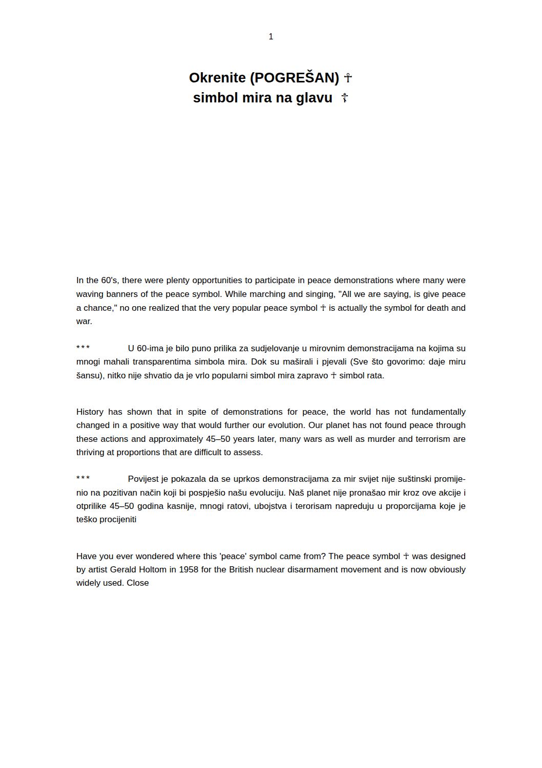1
Okrenite (POGREŠAN) ☥
simbol mira na glavu ☦
In the 60's, there were plenty opportunities to participate in peace demonstrations where many were waving banners of the peace symbol. While marching and singing, "All we are saying, is give peace a chance," no one realized that the very popular peace symbol ☥ is actually the symbol for death and war.
*** U 60-ima je bilo puno prilika za sudjelovanje u mirovnim demonstracijama na kojima su mnogi mahali transparentima simbola mira. Dok su maširali i pjevali (Sve što govorimo: daje miru šansu), nitko nije shvatio da je vrlo popularni simbol mira zapravo ☥ simbol rata.
History has shown that in spite of demonstrations for peace, the world has not fundamentally changed in a positive way that would further our evolution. Our planet has not found peace through these actions and approximately 45–50 years later, many wars as well as murder and terrorism are thriving at proportions that are difficult to assess.
*** Povijest je pokazala da se uprkos demonstracijama za mir svijet nije suštinski promijenio na pozitivan način koji bi pospješio našu evoluciju. Naš planet nije pronašao mir kroz ove akcije i otprilike 45–50 godina kasnije, mnogi ratovi, ubojstva i terorisam napreduju u proporcijama koje je teško procijeniti
Have you ever wondered where this 'peace' symbol came from? The peace symbol ☥ was designed by artist Gerald Holtom in 1958 for the British nuclear disarmament movement and is now obviously widely used. Close